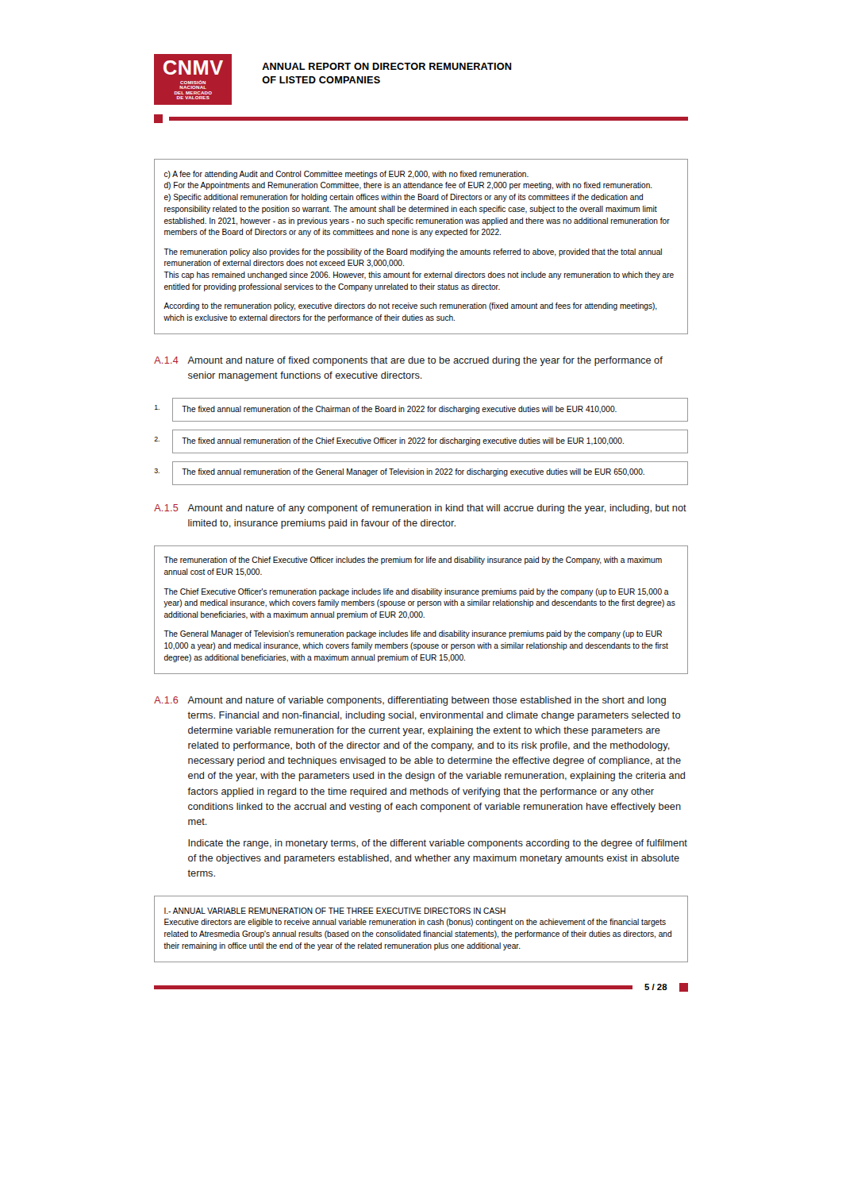CNMV
COMISIÓN
NACIONAL
DEL MERCADO
DE VALORES
ANNUAL REPORT ON DIRECTOR REMUNERATION
OF LISTED COMPANIES
c) A fee for attending Audit and Control Committee meetings of EUR 2,000, with no fixed remuneration.
d) For the Appointments and Remuneration Committee, there is an attendance fee of EUR 2,000 per meeting, with no fixed remuneration.
e) Specific additional remuneration for holding certain offices within the Board of Directors or any of its committees if the dedication and responsibility related to the position so warrant. The amount shall be determined in each specific case, subject to the overall maximum limit established. In 2021, however - as in previous years - no such specific remuneration was applied and there was no additional remuneration for members of the Board of Directors or any of its committees and none is any expected for 2022.
The remuneration policy also provides for the possibility of the Board modifying the amounts referred to above, provided that the total annual remuneration of external directors does not exceed EUR 3,000,000.
This cap has remained unchanged since 2006. However, this amount for external directors does not include any remuneration to which they are entitled for providing professional services to the Company unrelated to their status as director.
According to the remuneration policy, executive directors do not receive such remuneration (fixed amount and fees for attending meetings), which is exclusive to external directors for the performance of their duties as such.
A.1.4
Amount and nature of fixed components that are due to be accrued during the year for the performance of senior management functions of executive directors.
1.
The fixed annual remuneration of the Chairman of the Board in 2022 for discharging executive duties will be EUR 410,000.
2.
The fixed annual remuneration of the Chief Executive Officer in 2022 for discharging executive duties will be EUR 1,100,000.
3.
The fixed annual remuneration of the General Manager of Television in 2022 for discharging executive duties will be EUR 650,000.
A.1.5
Amount and nature of any component of remuneration in kind that will accrue during the year, including, but not limited to, insurance premiums paid in favour of the director.
The remuneration of the Chief Executive Officer includes the premium for life and disability insurance paid by the Company, with a maximum annual cost of EUR 15,000.
The Chief Executive Officer's remuneration package includes life and disability insurance premiums paid by the company (up to EUR 15,000 a year) and medical insurance, which covers family members (spouse or person with a similar relationship and descendants to the first degree) as additional beneficiaries, with a maximum annual premium of EUR 20,000.
The General Manager of Television's remuneration package includes life and disability insurance premiums paid by the company (up to EUR 10,000 a year) and medical insurance, which covers family members (spouse or person with a similar relationship and descendants to the first degree) as additional beneficiaries, with a maximum annual premium of EUR 15,000.
A.1.6
Amount and nature of variable components, differentiating between those established in the short and long terms. Financial and non-financial, including social, environmental and climate change parameters selected to determine variable remuneration for the current year, explaining the extent to which these parameters are related to performance, both of the director and of the company, and to its risk profile, and the methodology, necessary period and techniques envisaged to be able to determine the effective degree of compliance, at the end of the year, with the parameters used in the design of the variable remuneration, explaining the criteria and factors applied in regard to the time required and methods of verifying that the performance or any other conditions linked to the accrual and vesting of each component of variable remuneration have effectively been met.
Indicate the range, in monetary terms, of the different variable components according to the degree of fulfilment of the objectives and parameters established, and whether any maximum monetary amounts exist in absolute terms.
I.- ANNUAL VARIABLE REMUNERATION OF THE THREE EXECUTIVE DIRECTORS IN CASH
Executive directors are eligible to receive annual variable remuneration in cash (bonus) contingent on the achievement of the financial targets related to Atresmedia Group's annual results (based on the consolidated financial statements), the performance of their duties as directors, and their remaining in office until the end of the year of the related remuneration plus one additional year.
5 / 28